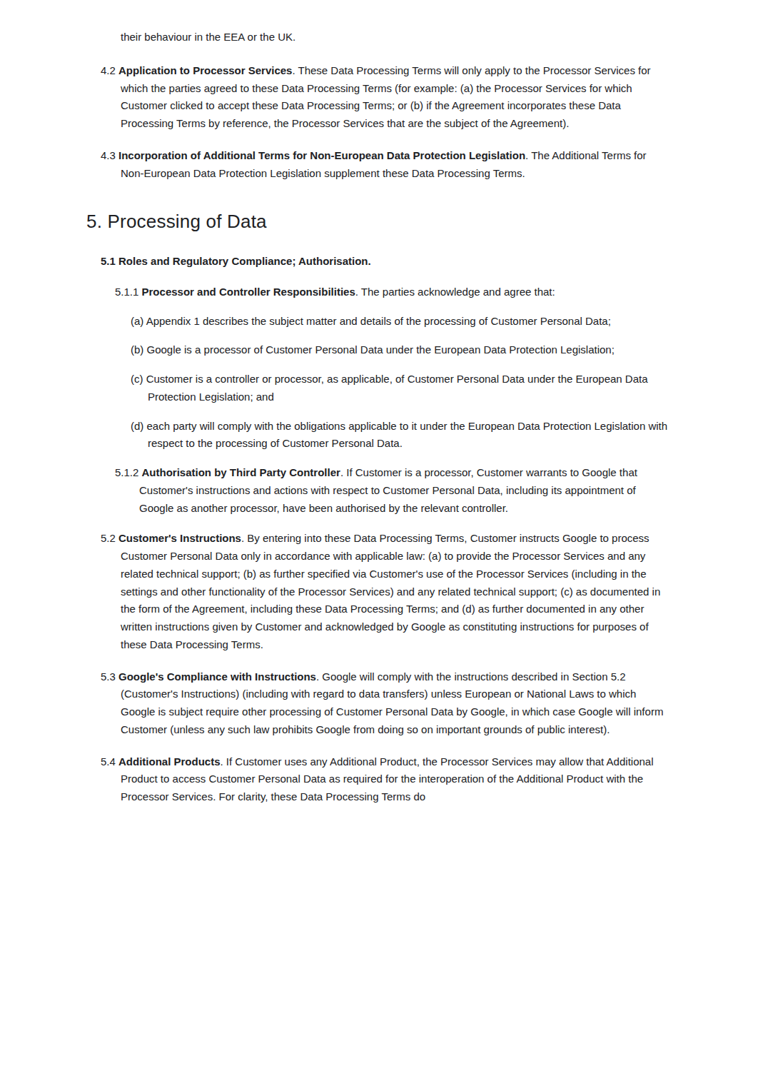their behaviour in the EEA or the UK.
4.2 Application to Processor Services. These Data Processing Terms will only apply to the Processor Services for which the parties agreed to these Data Processing Terms (for example: (a) the Processor Services for which Customer clicked to accept these Data Processing Terms; or (b) if the Agreement incorporates these Data Processing Terms by reference, the Processor Services that are the subject of the Agreement).
4.3 Incorporation of Additional Terms for Non-European Data Protection Legislation. The Additional Terms for Non-European Data Protection Legislation supplement these Data Processing Terms.
5. Processing of Data
5.1 Roles and Regulatory Compliance; Authorisation.
5.1.1 Processor and Controller Responsibilities. The parties acknowledge and agree that:
(a) Appendix 1 describes the subject matter and details of the processing of Customer Personal Data;
(b) Google is a processor of Customer Personal Data under the European Data Protection Legislation;
(c) Customer is a controller or processor, as applicable, of Customer Personal Data under the European Data Protection Legislation; and
(d) each party will comply with the obligations applicable to it under the European Data Protection Legislation with respect to the processing of Customer Personal Data.
5.1.2 Authorisation by Third Party Controller. If Customer is a processor, Customer warrants to Google that Customer's instructions and actions with respect to Customer Personal Data, including its appointment of Google as another processor, have been authorised by the relevant controller.
5.2 Customer's Instructions. By entering into these Data Processing Terms, Customer instructs Google to process Customer Personal Data only in accordance with applicable law: (a) to provide the Processor Services and any related technical support; (b) as further specified via Customer's use of the Processor Services (including in the settings and other functionality of the Processor Services) and any related technical support; (c) as documented in the form of the Agreement, including these Data Processing Terms; and (d) as further documented in any other written instructions given by Customer and acknowledged by Google as constituting instructions for purposes of these Data Processing Terms.
5.3 Google's Compliance with Instructions. Google will comply with the instructions described in Section 5.2 (Customer's Instructions) (including with regard to data transfers) unless European or National Laws to which Google is subject require other processing of Customer Personal Data by Google, in which case Google will inform Customer (unless any such law prohibits Google from doing so on important grounds of public interest).
5.4 Additional Products. If Customer uses any Additional Product, the Processor Services may allow that Additional Product to access Customer Personal Data as required for the interoperation of the Additional Product with the Processor Services. For clarity, these Data Processing Terms do